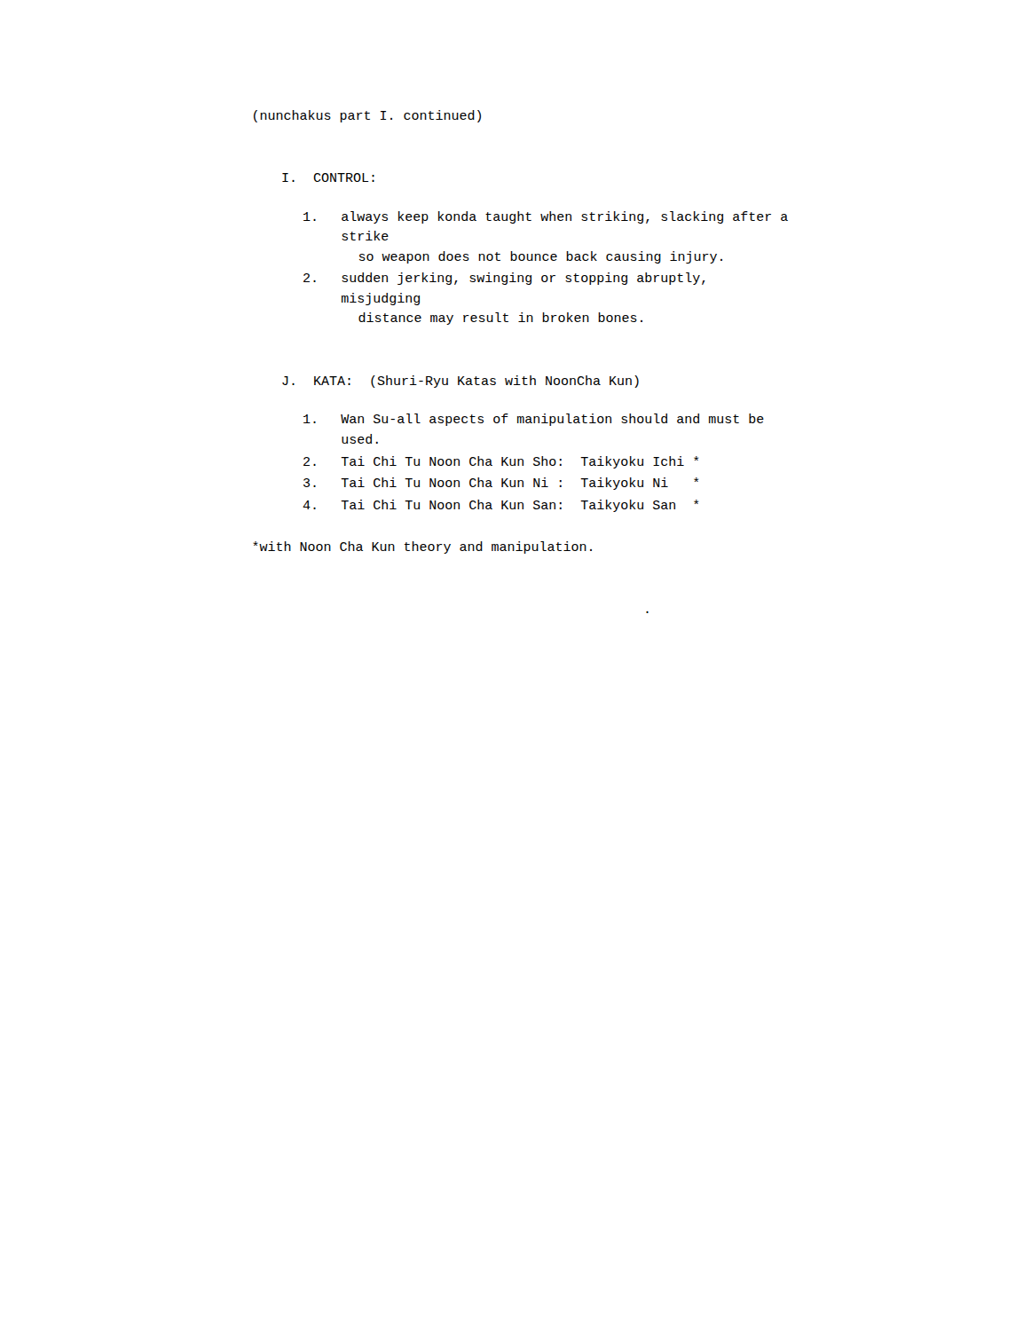(nunchakus part I. continued)
I. CONTROL:
1. always keep konda taught when striking, slacking after a strikeso weapon does not bounce back causing injury.
2. sudden jerking, swinging or stopping abruptly, misjudgingdistance may result in broken bones.
J. KATA: (Shuri-Ryu Katas with NoonCha Kun)
1. Wan Su-all aspects of manipulation should and must be used.
2. Tai Chi Tu Noon Cha Kun Sho: Taikyoku Ichi *
3. Tai Chi Tu Noon Cha Kun Ni : Taikyoku Ni *
4. Tai Chi Tu Noon Cha Kun San: Taikyoku San *
*with Noon Cha Kun theory and manipulation.
.